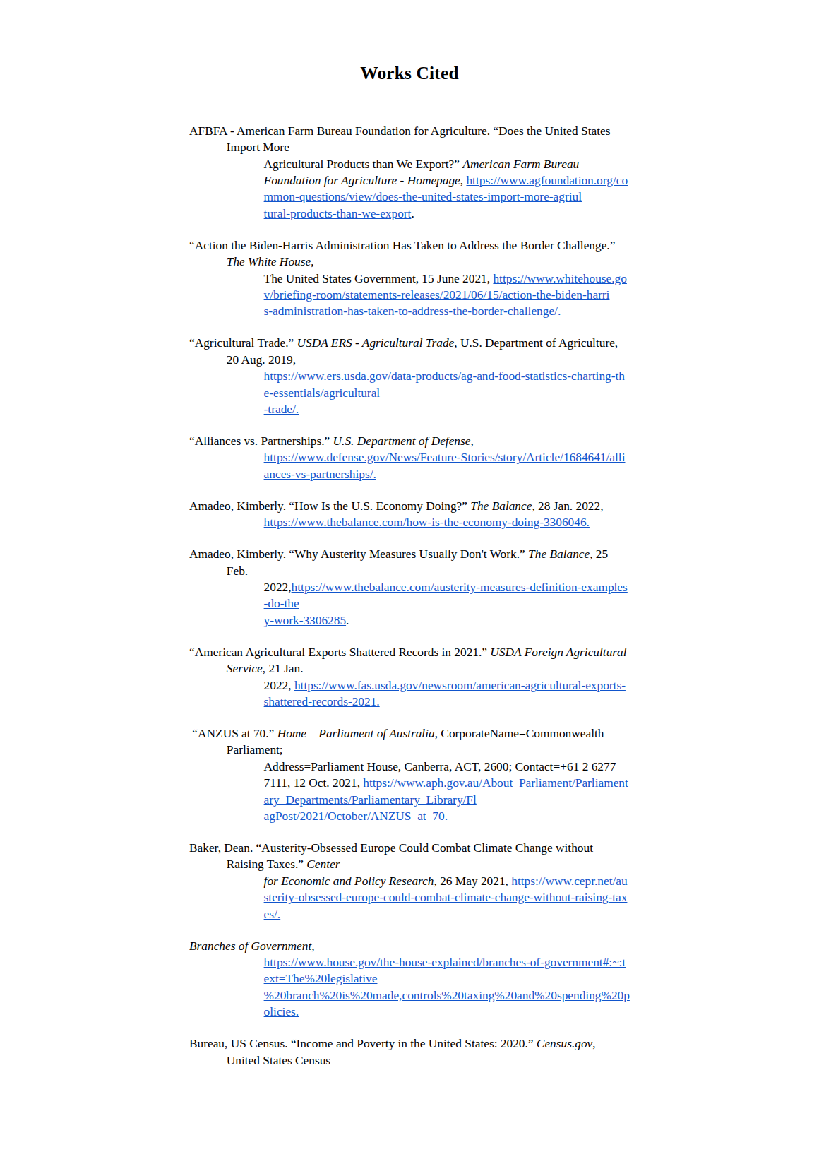Works Cited
AFBFA - American Farm Bureau Foundation for Agriculture. “Does the United States Import More Agricultural Products than We Export?” American Farm Bureau Foundation for Agriculture - Homepage, https://www.agfoundation.org/common-questions/view/does-the-united-states-import-more-agriul
tural-products-than-we-export.
“Action the Biden-Harris Administration Has Taken to Address the Border Challenge.” The White House, The United States Government, 15 June 2021, https://www.whitehouse.gov/briefing-room/statements-releases/2021/06/15/action-the-biden-harri
s-administration-has-taken-to-address-the-border-challenge/.
“Agricultural Trade.” USDA ERS - Agricultural Trade, U.S. Department of Agriculture, 20 Aug. 2019, https://www.ers.usda.gov/data-products/ag-and-food-statistics-charting-the-essentials/agricultural
-trade/.
“Alliances vs. Partnerships.” U.S. Department of Defense, https://www.defense.gov/News/Feature-Stories/story/Article/1684641/alliances-vs-partnerships/.
Amadeo, Kimberly. “How Is the U.S. Economy Doing?” The Balance, 28 Jan. 2022, https://www.thebalance.com/how-is-the-economy-doing-3306046.
Amadeo, Kimberly. “Why Austerity Measures Usually Don't Work.” The Balance, 25 Feb. 2022,https://www.thebalance.com/austerity-measures-definition-examples-do-the
y-work-3306285.
“American Agricultural Exports Shattered Records in 2021.” USDA Foreign Agricultural Service, 21 Jan. 2022, https://www.fas.usda.gov/newsroom/american-agricultural-exports-shattered-records-2021.
“ANZUS at 70.” Home – Parliament of Australia, CorporateName=Commonwealth Parliament; Address=Parliament House, Canberra, ACT, 2600; Contact=+61 2 6277 7111, 12 Oct. 2021, https://www.aph.gov.au/About_Parliament/Parliamentary_Departments/Parliamentary_Library/Fl
agPost/2021/October/ANZUS_at_70.
Baker, Dean. “Austerity-Obsessed Europe Could Combat Climate Change without Raising Taxes.” Center for Economic and Policy Research, 26 May 2021, https://www.cepr.net/austerity-obsessed-europe-could-combat-climate-change-without-raising-tax
es/.
Branches of Government, https://www.house.gov/the-house-explained/branches-of-government#:~:text=The%20legislative
%20branch%20is%20made,controls%20taxing%20and%20spending%20policies.
Bureau, US Census. “Income and Poverty in the United States: 2020.” Census.gov, United States Census